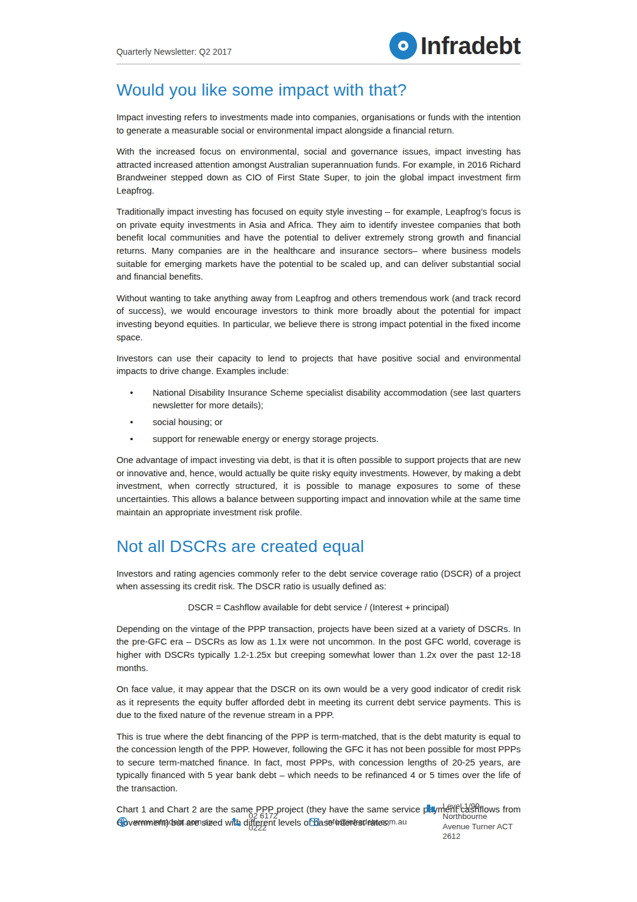Quarterly Newsletter: Q2 2017
Infradebt
Would you like some impact with that?
Impact investing refers to investments made into companies, organisations or funds with the intention to generate a measurable social or environmental impact alongside a financial return.
With the increased focus on environmental, social and governance issues, impact investing has attracted increased attention amongst Australian superannuation funds. For example, in 2016 Richard Brandweiner stepped down as CIO of First State Super, to join the global impact investment firm Leapfrog.
Traditionally impact investing has focused on equity style investing – for example, Leapfrog’s focus is on private equity investments in Asia and Africa. They aim to identify investee companies that both benefit local communities and have the potential to deliver extremely strong growth and financial returns. Many companies are in the healthcare and insurance sectors– where business models suitable for emerging markets have the potential to be scaled up, and can deliver substantial social and financial benefits.
Without wanting to take anything away from Leapfrog and others tremendous work (and track record of success), we would encourage investors to think more broadly about the potential for impact investing beyond equities. In particular, we believe there is strong impact potential in the fixed income space.
Investors can use their capacity to lend to projects that have positive social and environmental impacts to drive change. Examples include:
•National Disability Insurance Scheme specialist disability accommodation (see last quarters newsletter for more details);
•social housing; or
•support for renewable energy or energy storage projects.
One advantage of impact investing via debt, is that it is often possible to support projects that are new or innovative and, hence, would actually be quite risky equity investments. However, by making a debt investment, when correctly structured, it is possible to manage exposures to some of these uncertainties. This allows a balance between supporting impact and innovation while at the same time maintain an appropriate investment risk profile.
Not all DSCRs are created equal
Investors and rating agencies commonly refer to the debt service coverage ratio (DSCR) of a project when assessing its credit risk. The DSCR ratio is usually defined as:
DSCR = Cashflow available for debt service / (Interest + principal)
Depending on the vintage of the PPP transaction, projects have been sized at a variety of DSCRs. In the pre-GFC era – DSCRs as low as 1.1x were not uncommon. In the post GFC world, coverage is higher with DSCRs typically 1.2-1.25x but creeping somewhat lower than 1.2x over the past 12-18 months.
On face value, it may appear that the DSCR on its own would be a very good indicator of credit risk as it represents the equity buffer afforded debt in meeting its current debt service payments. This is due to the fixed nature of the revenue stream in a PPP.
This is true where the debt financing of the PPP is term-matched, that is the debt maturity is equal to the concession length of the PPP. However, following the GFC it has not been possible for most PPPs to secure term-matched finance. In fact, most PPPs, with concession lengths of 20-25 years, are typically financed with 5 year bank debt – which needs to be refinanced 4 or 5 times over the life of the transaction.
Chart 1 and Chart 2 are the same PPP project (they have the same service payment cashflows from Government) but are sized with different levels of base interest rates.
www.infradebt.com.au
02 6172 0222
info@infradebt.com.au
Level 1/99 Northbourne
Avenue Turner ACT 2612